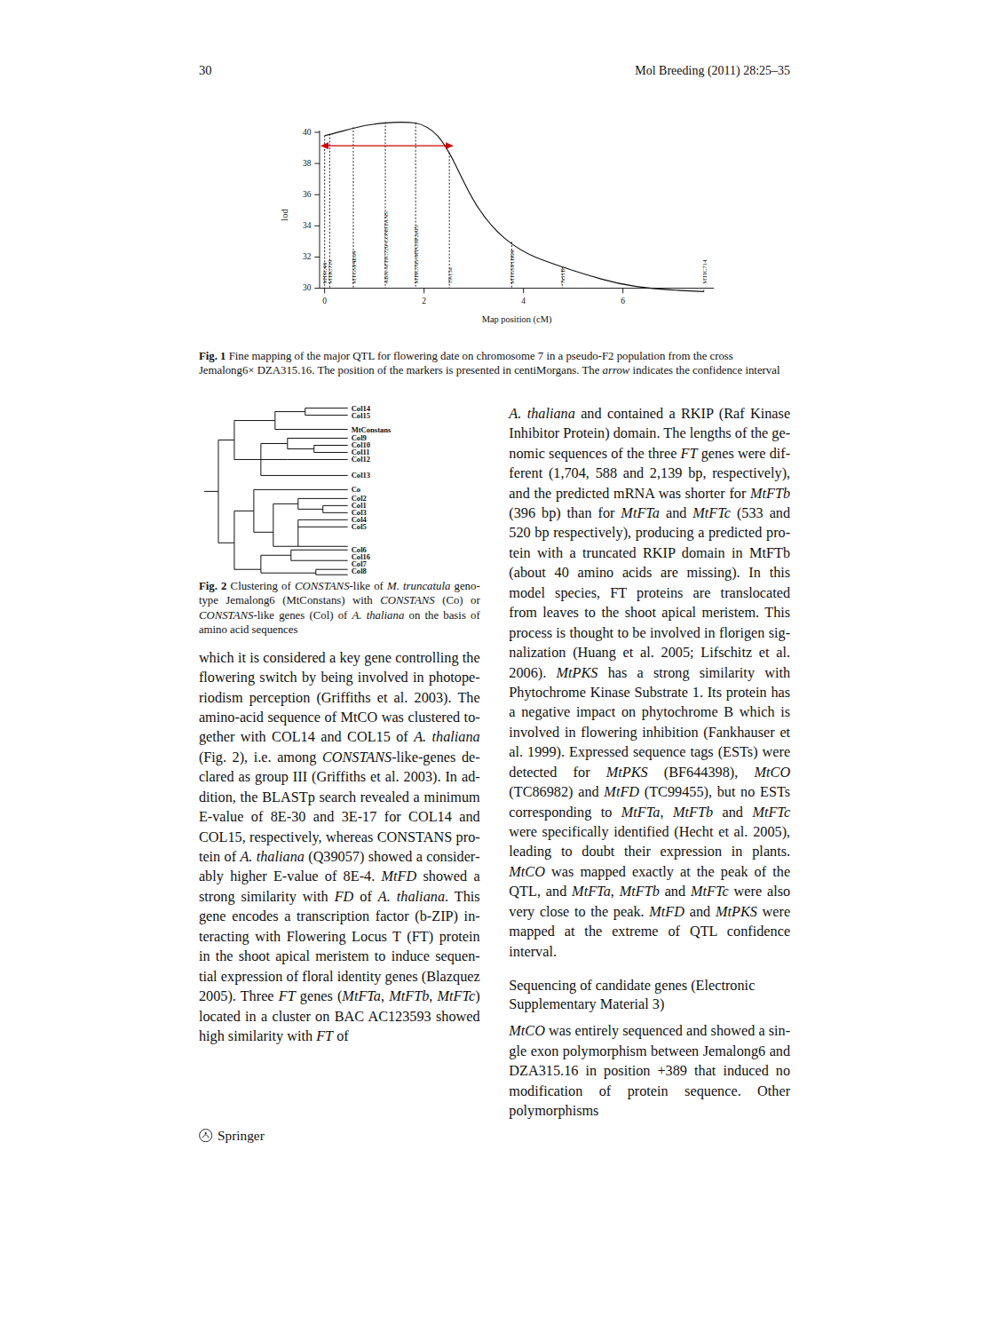30
Mol Breeding (2011) 28:25–35
30 32 34 36 38 40 lod 0 2 4 6 Map position (cM) MTIC40 MTIC719 MTGSP4E09 ABA-MTIC720-CONSTANS MTIC705-MTGSP2e05 19i15a MTGSP1H04 7a11B MTIC714
Fig. 1 Fine mapping of the major QTL for flowering date on chromosome 7 in a pseudo-F2 population from the cross Jemalong6× DZA315.16. The position of the markers is presented in centiMorgans. The arrow indicates the confidence interval
Col14 Col15 MtConstans Col9 Col10 Col11 Col12 Col13 Co Col2 Col1 Col3 Col4 Col5 Col6 Col16 Col7 Col8
Fig. 2 Clustering of CONSTANS-like of M. truncatula genotype Jemalong6 (MtConstans) with CONSTANS (Co) or CONSTANS-like genes (Col) of A. thaliana on the basis of amino acid sequences
which it is considered a key gene controlling the flowering switch by being involved in photoperiodism perception (Griffiths et al. 2003). The amino-acid sequence of MtCO was clustered together with COL14 and COL15 of A. thaliana (Fig. 2), i.e. among CONSTANS-like-genes declared as group III (Griffiths et al. 2003). In addition, the BLASTp search revealed a minimum E-value of 8E-30 and 3E-17 for COL14 and COL15, respectively, whereas CONSTANS protein of A. thaliana (Q39057) showed a considerably higher E-value of 8E-4. MtFD showed a strong similarity with FD of A. thaliana. This gene encodes a transcription factor (b-ZIP) interacting with Flowering Locus T (FT) protein in the shoot apical meristem to induce sequential expression of floral identity genes (Blazquez 2005). Three FT genes (MtFTa, MtFTb, MtFTc) located in a cluster on BAC AC123593 showed high similarity with FT of
A. thaliana and contained a RKIP (Raf Kinase Inhibitor Protein) domain. The lengths of the genomic sequences of the three FT genes were different (1,704, 588 and 2,139 bp, respectively), and the predicted mRNA was shorter for MtFTb (396 bp) than for MtFTa and MtFTc (533 and 520 bp respectively), producing a predicted protein with a truncated RKIP domain in MtFTb (about 40 amino acids are missing). In this model species, FT proteins are translocated from leaves to the shoot apical meristem. This process is thought to be involved in florigen signalization (Huang et al. 2005; Lifschitz et al. 2006). MtPKS has a strong similarity with Phytochrome Kinase Substrate 1. Its protein has a negative impact on phytochrome B which is involved in flowering inhibition (Fankhauser et al. 1999). Expressed sequence tags (ESTs) were detected for MtPKS (BF644398), MtCO (TC86982) and MtFD (TC99455), but no ESTs corresponding to MtFTa, MtFTb and MtFTc were specifically identified (Hecht et al. 2005), leading to doubt their expression in plants. MtCO was mapped exactly at the peak of the QTL, and MtFTa, MtFTb and MtFTc were also very close to the peak. MtFD and MtPKS were mapped at the extreme of QTL confidence interval.
Sequencing of candidate genes (Electronic Supplementary Material 3)
MtCO was entirely sequenced and showed a single exon polymorphism between Jemalong6 and DZA315.16 in position +389 that induced no modification of protein sequence. Other polymorphisms
Springer